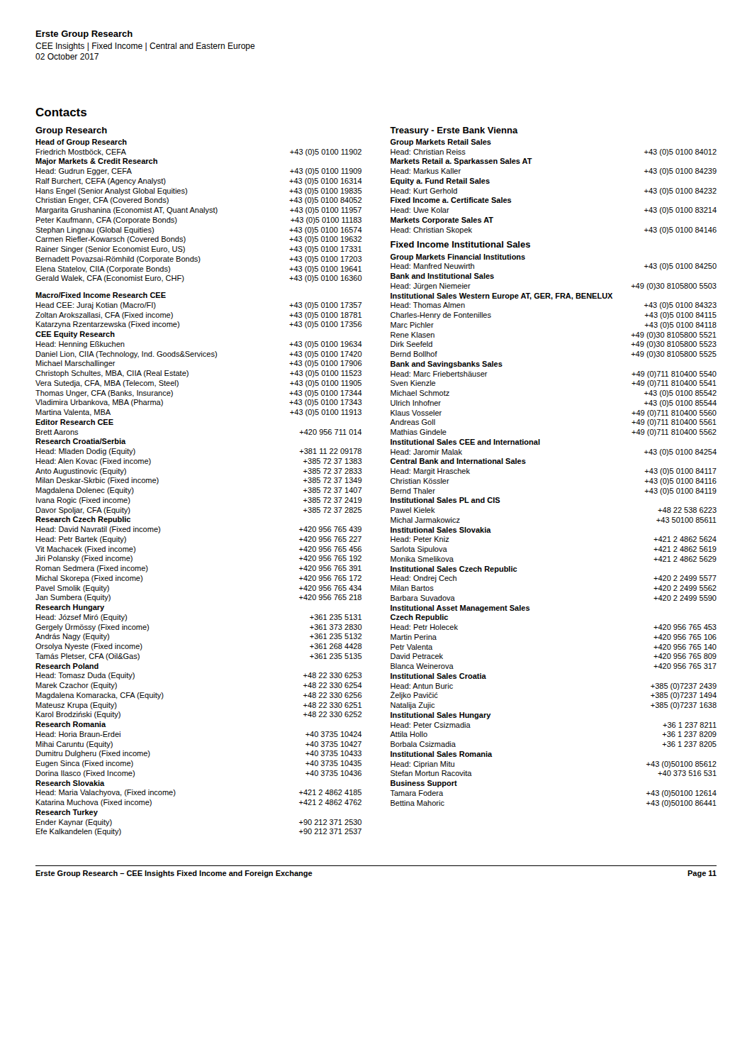Erste Group Research
CEE Insights | Fixed Income | Central and Eastern Europe
02 October 2017
Contacts
Group Research
| Head of Group Research | |
| Friedrich Mostböck, CEFA | +43 (0)5 0100 11902 |
| Major Markets & Credit Research | |
| Head: Gudrun Egger, CEFA | +43 (0)5 0100 11909 |
| Ralf Burchert, CEFA (Agency Analyst) | +43 (0)5 0100 16314 |
| Hans Engel (Senior Analyst Global Equities) | +43 (0)5 0100 19835 |
| Christian Enger, CFA (Covered Bonds) | +43 (0)5 0100 84052 |
| Margarita Grushanina (Economist AT, Quant Analyst) | +43 (0)5 0100 11957 |
| Peter Kaufmann, CFA (Corporate Bonds) | +43 (0)5 0100 11183 |
| Stephan Lingnau (Global Equities) | +43 (0)5 0100 16574 |
| Carmen Riefler-Kowarsch (Covered Bonds) | +43 (0)5 0100 19632 |
| Rainer Singer (Senior Economist Euro, US) | +43 (0)5 0100 17331 |
| Bernadett Povazsai-Römhild (Corporate Bonds) | +43 (0)5 0100 17203 |
| Elena Statelov, CIIA (Corporate Bonds) | +43 (0)5 0100 19641 |
| Gerald Walek, CFA (Economist Euro, CHF) | +43 (0)5 0100 16360 |
| Macro/Fixed Income Research CEE | |
| Head CEE: Juraj Kotian (Macro/FI) | +43 (0)5 0100 17357 |
| Zoltan Arokszallasi, CFA (Fixed income) | +43 (0)5 0100 18781 |
| Katarzyna Rzentarzewska (Fixed income) | +43 (0)5 0100 17356 |
| CEE Equity Research | |
| Head: Henning Eßkuchen | +43 (0)5 0100 19634 |
| Daniel Lion, CIIA (Technology, Ind. Goods&Services) | +43 (0)5 0100 17420 |
| Michael Marschallinger | +43 (0)5 0100 17906 |
| Christoph Schultes, MBA, CIIA (Real Estate) | +43 (0)5 0100 11523 |
| Vera Sutedja, CFA, MBA (Telecom, Steel) | +43 (0)5 0100 11905 |
| Thomas Unger, CFA (Banks, Insurance) | +43 (0)5 0100 17344 |
| Vladimira Urbankova, MBA (Pharma) | +43 (0)5 0100 17343 |
| Martina Valenta, MBA | +43 (0)5 0100 11913 |
| Editor Research CEE | |
| Brett Aarons | +420 956 711 014 |
| Research Croatia/Serbia | |
| Head: Mladen Dodig (Equity) | +381 11 22 09178 |
| Head: Alen Kovac (Fixed income) | +385 72 37 1383 |
| Anto Augustinovic (Equity) | +385 72 37 2833 |
| Milan Deskar-Skrbic (Fixed income) | +385 72 37 1349 |
| Magdalena Dolenec (Equity) | +385 72 37 1407 |
| Ivana Rogic (Fixed income) | +385 72 37 2419 |
| Davor Spoljar, CFA (Equity) | +385 72 37 2825 |
| Research Czech Republic | |
| Head: David Navratil (Fixed income) | +420 956 765 439 |
| Head: Petr Bartek (Equity) | +420 956 765 227 |
| Vit Machacek (Fixed income) | +420 956 765 456 |
| Jiri Polansky (Fixed income) | +420 956 765 192 |
| Roman Sedmera (Fixed income) | +420 956 765 391 |
| Michal Skorepa (Fixed income) | +420 956 765 172 |
| Pavel Smolik (Equity) | +420 956 765 434 |
| Jan Sumbera (Equity) | +420 956 765 218 |
| Research Hungary | |
| Head: József Miró (Equity) | +361 235 5131 |
| Gergely Ürmössy (Fixed income) | +361 373 2830 |
| András Nagy (Equity) | +361 235 5132 |
| Orsolya Nyeste (Fixed income) | +361 268 4428 |
| Tamás Pletser, CFA (Oil&Gas) | +361 235 5135 |
| Research Poland | |
| Head: Tomasz Duda (Equity) | +48 22 330 6253 |
| Marek Czachor (Equity) | +48 22 330 6254 |
| Magdalena Komaracka, CFA (Equity) | +48 22 330 6256 |
| Mateusz Krupa (Equity) | +48 22 330 6251 |
| Karol Brodziński (Equity) | +48 22 330 6252 |
| Research Romania | |
| Head: Horia Braun-Erdei | +40 3735 10424 |
| Mihai Caruntu (Equity) | +40 3735 10427 |
| Dumitru Dulgheru (Fixed income) | +40 3735 10433 |
| Eugen Sinca (Fixed income) | +40 3735 10435 |
| Dorina Ilasco (Fixed Income) | +40 3735 10436 |
| Research Slovakia | |
| Head: Maria Valachyova, (Fixed income) | +421 2 4862 4185 |
| Katarina Muchova (Fixed income) | +421 2 4862 4762 |
| Research Turkey | |
| Ender Kaynar (Equity) | +90 212 371 2530 |
| Efe Kalkandelen (Equity) | +90 212 371 2537 |
Treasury - Erste Bank Vienna
| Group Markets Retail Sales | |
| Head: Christian Reiss | +43 (0)5 0100 84012 |
| Markets Retail a. Sparkassen Sales AT | |
| Head: Markus Kaller | +43 (0)5 0100 84239 |
| Equity a. Fund Retail Sales | |
| Head: Kurt Gerhold | +43 (0)5 0100 84232 |
| Fixed Income a. Certificate Sales | |
| Head: Uwe Kolar | +43 (0)5 0100 83214 |
| Markets Corporate Sales AT | |
| Head: Christian Skopek | +43 (0)5 0100 84146 |
Fixed Income Institutional Sales
| Group Markets Financial Institutions | |
| Head: Manfred Neuwirth | +43 (0)5 0100 84250 |
| Bank and Institutional Sales | |
| Head: Jürgen Niemeier | +49 (0)30 8105800 5503 |
| Institutional Sales Western Europe AT, GER, FRA, BENELUX | |
| Head: Thomas Almen | +43 (0)5 0100 84323 |
| Charles-Henry de Fontenilles | +43 (0)5 0100 84115 |
| Marc Pichler | +43 (0)5 0100 84118 |
| Rene Klasen | +49 (0)30 8105800 5521 |
| Dirk Seefeld | +49 (0)30 8105800 5523 |
| Bernd Bollhof | +49 (0)30 8105800 5525 |
| Bank and Savingsbanks Sales | |
| Head: Marc Friebertshäuser | +49 (0)711 810400 5540 |
| Sven Kienzle | +49 (0)711 810400 5541 |
| Michael Schmotz | +43 (0)5 0100 85542 |
| Ulrich Inhofner | +43 (0)5 0100 85544 |
| Klaus Vosseler | +49 (0)711 810400 5560 |
| Andreas Goll | +49 (0)711 810400 5561 |
| Mathias Gindele | +49 (0)711 810400 5562 |
| Institutional Sales CEE and International | |
| Head: Jaromir Malak | +43 (0)5 0100 84254 |
| Central Bank and International Sales | |
| Head: Margit Hraschek | +43 (0)5 0100 84117 |
| Christian Kössler | +43 (0)5 0100 84116 |
| Bernd Thaler | +43 (0)5 0100 84119 |
| Institutional Sales PL and CIS | |
| Pawel Kielek | +48 22 538 6223 |
| Michal Jarmakowicz | +43 50100 85611 |
| Institutional Sales Slovakia | |
| Head: Peter Kniz | +421 2 4862 5624 |
| Sarlota Sipulova | +421 2 4862 5619 |
| Monika Smelikova | +421 2 4862 5629 |
| Institutional Sales Czech Republic | |
| Head: Ondrej Cech | +420 2 2499 5577 |
| Milan Bartos | +420 2 2499 5562 |
| Barbara Suvadova | +420 2 2499 5590 |
| Institutional Asset Management Sales | |
| Czech Republic | |
| Head: Petr Holecek | +420 956 765 453 |
| Martin Perina | +420 956 765 106 |
| Petr Valenta | +420 956 765 140 |
| David Petracek | +420 956 765 809 |
| Blanca Weinerova | +420 956 765 317 |
| Institutional Sales Croatia | |
| Head: Antun Buric | +385 (0)7237 2439 |
| Željko Pavičić | +385 (0)7237 1494 |
| Natalija Zujic | +385 (0)7237 1638 |
| Institutional Sales Hungary | |
| Head: Peter Csizmadia | +36 1 237 8211 |
| Attila Hollo | +36 1 237 8209 |
| Borbala Csizmadia | +36 1 237 8205 |
| Institutional Sales Romania | |
| Head: Ciprian Mitu | +43 (0)50100 85612 |
| Stefan Mortun Racovita | +40 373 516 531 |
| Business Support | |
| Tamara Fodera | +43 (0)50100 12614 |
| Bettina Mahoric | +43 (0)50100 86441 |
Erste Group Research – CEE Insights Fixed Income and Foreign Exchange Page 11